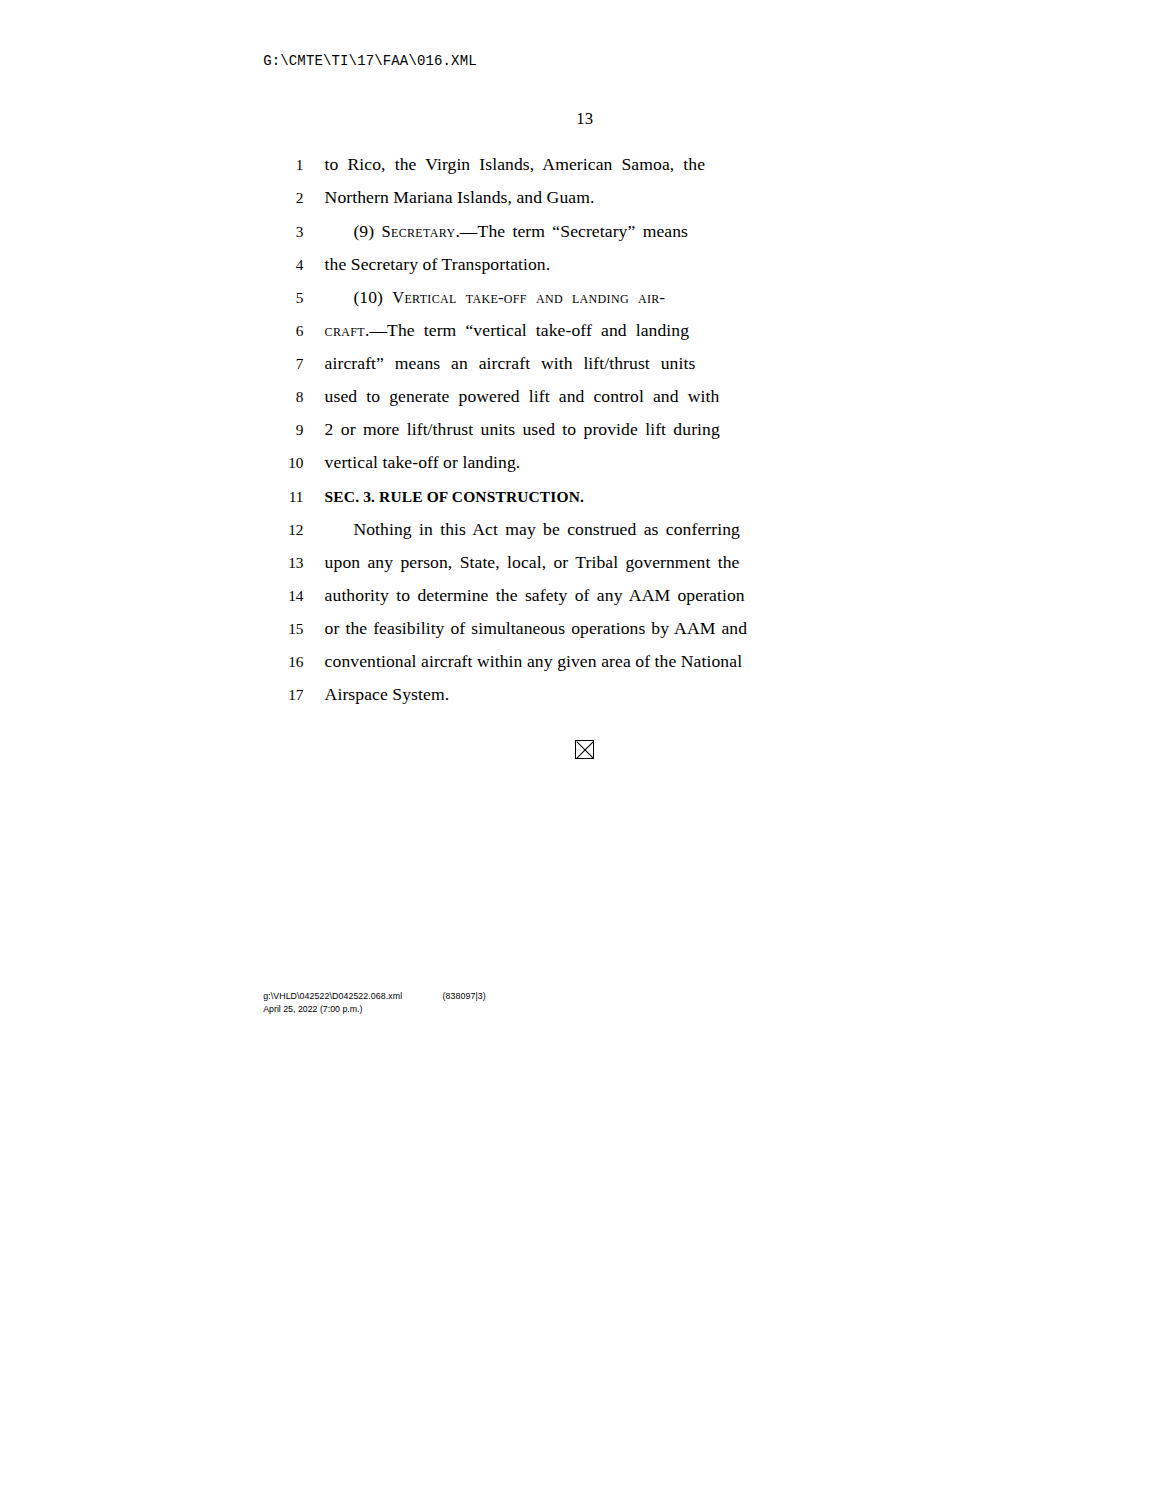G:\CMTE\TI\17\FAA\016.XML
13
1
to Rico, the Virgin Islands, American Samoa, the
2
Northern Mariana Islands, and Guam.
3
(9) Secretary.—The term “Secretary” means
4
the Secretary of Transportation.
5
(10) Vertical take-off and landing air-
6
craft.—The term “vertical take-off and landing
7
aircraft” means an aircraft with lift/thrust units
8
used to generate powered lift and control and with
9
2 or more lift/thrust units used to provide lift during
10
vertical take-off or landing.
11
SEC. 3. RULE OF CONSTRUCTION.
12
Nothing in this Act may be construed as conferring
13
upon any person, State, local, or Tribal government the
14
authority to determine the safety of any AAM operation
15
or the feasibility of simultaneous operations by AAM and
16
conventional aircraft within any given area of the National
17
Airspace System.
g:\VHLD\042522\D042522.068.xml (838097|3)
April 25, 2022 (7:00 p.m.)